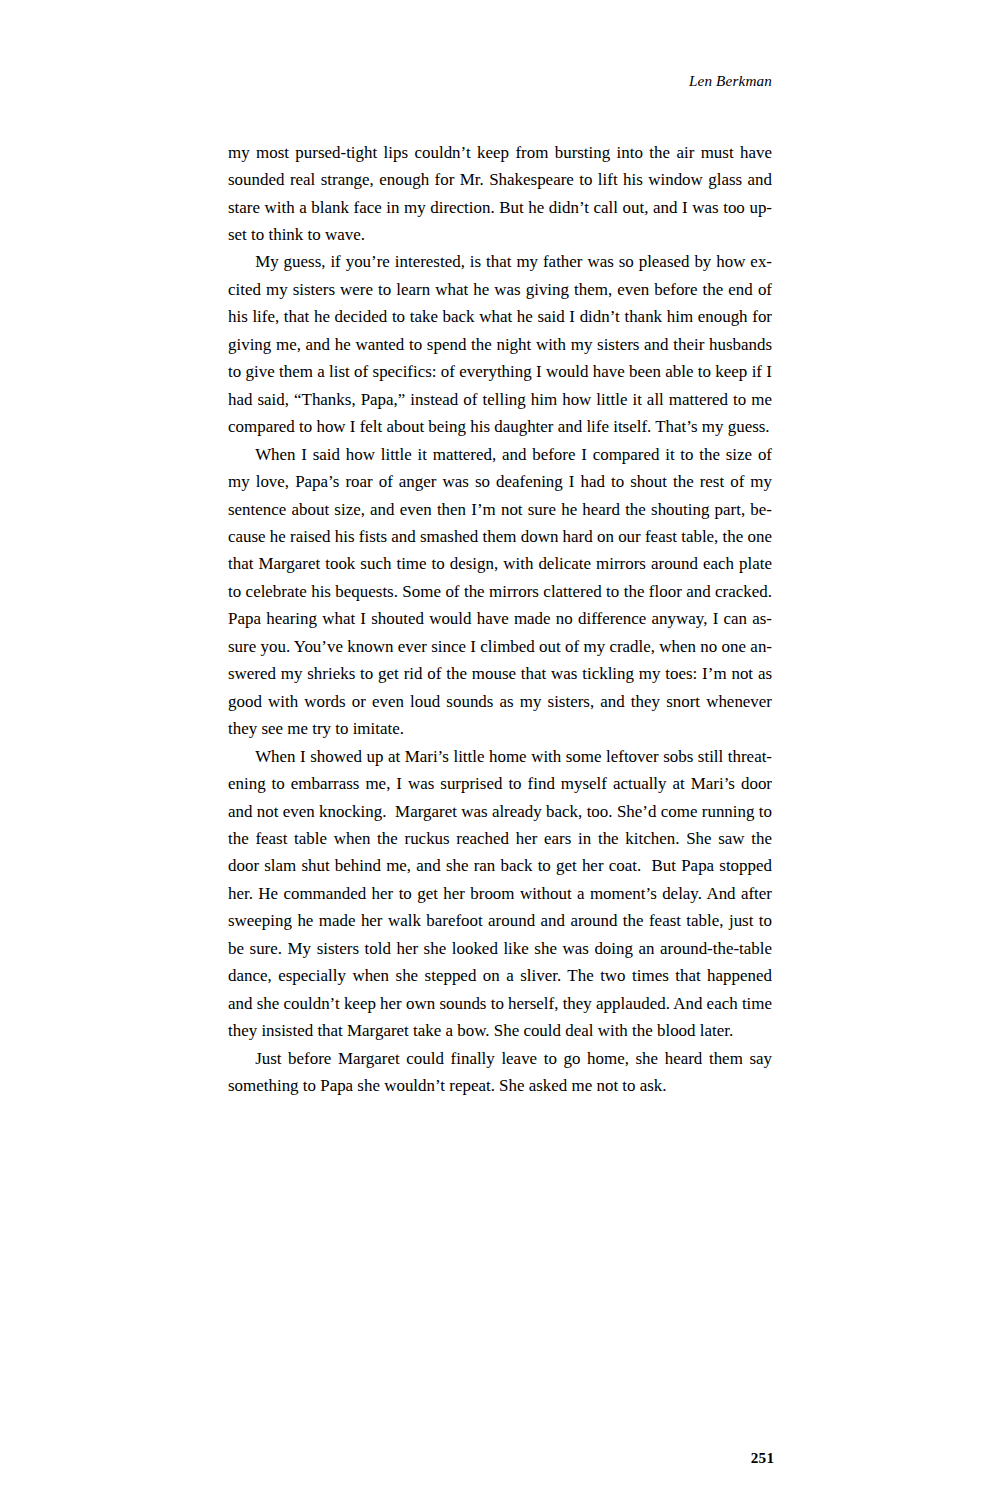Len Berkman
my most pursed-tight lips couldn’t keep from bursting into the air must have sounded real strange, enough for Mr. Shakespeare to lift his window glass and stare with a blank face in my direction. But he didn’t call out, and I was too upset to think to wave.
My guess, if you’re interested, is that my father was so pleased by how excited my sisters were to learn what he was giving them, even before the end of his life, that he decided to take back what he said I didn’t thank him enough for giving me, and he wanted to spend the night with my sisters and their husbands to give them a list of specifics: of everything I would have been able to keep if I had said, “Thanks, Papa,” instead of telling him how little it all mattered to me compared to how I felt about being his daughter and life itself. That’s my guess.
When I said how little it mattered, and before I compared it to the size of my love, Papa’s roar of anger was so deafening I had to shout the rest of my sentence about size, and even then I’m not sure he heard the shouting part, because he raised his fists and smashed them down hard on our feast table, the one that Margaret took such time to design, with delicate mirrors around each plate to celebrate his bequests. Some of the mirrors clattered to the floor and cracked. Papa hearing what I shouted would have made no difference anyway, I can assure you. You’ve known ever since I climbed out of my cradle, when no one answered my shrieks to get rid of the mouse that was tickling my toes: I’m not as good with words or even loud sounds as my sisters, and they snort whenever they see me try to imitate.
When I showed up at Mari’s little home with some leftover sobs still threatening to embarrass me, I was surprised to find myself actually at Mari’s door and not even knocking. Margaret was already back, too. She’d come running to the feast table when the ruckus reached her ears in the kitchen. She saw the door slam shut behind me, and she ran back to get her coat. But Papa stopped her. He commanded her to get her broom without a moment’s delay. And after sweeping he made her walk barefoot around and around the feast table, just to be sure. My sisters told her she looked like she was doing an around-the-table dance, especially when she stepped on a sliver. The two times that happened and she couldn’t keep her own sounds to herself, they applauded. And each time they insisted that Margaret take a bow. She could deal with the blood later.
Just before Margaret could finally leave to go home, she heard them say something to Papa she wouldn’t repeat. She asked me not to ask.
251